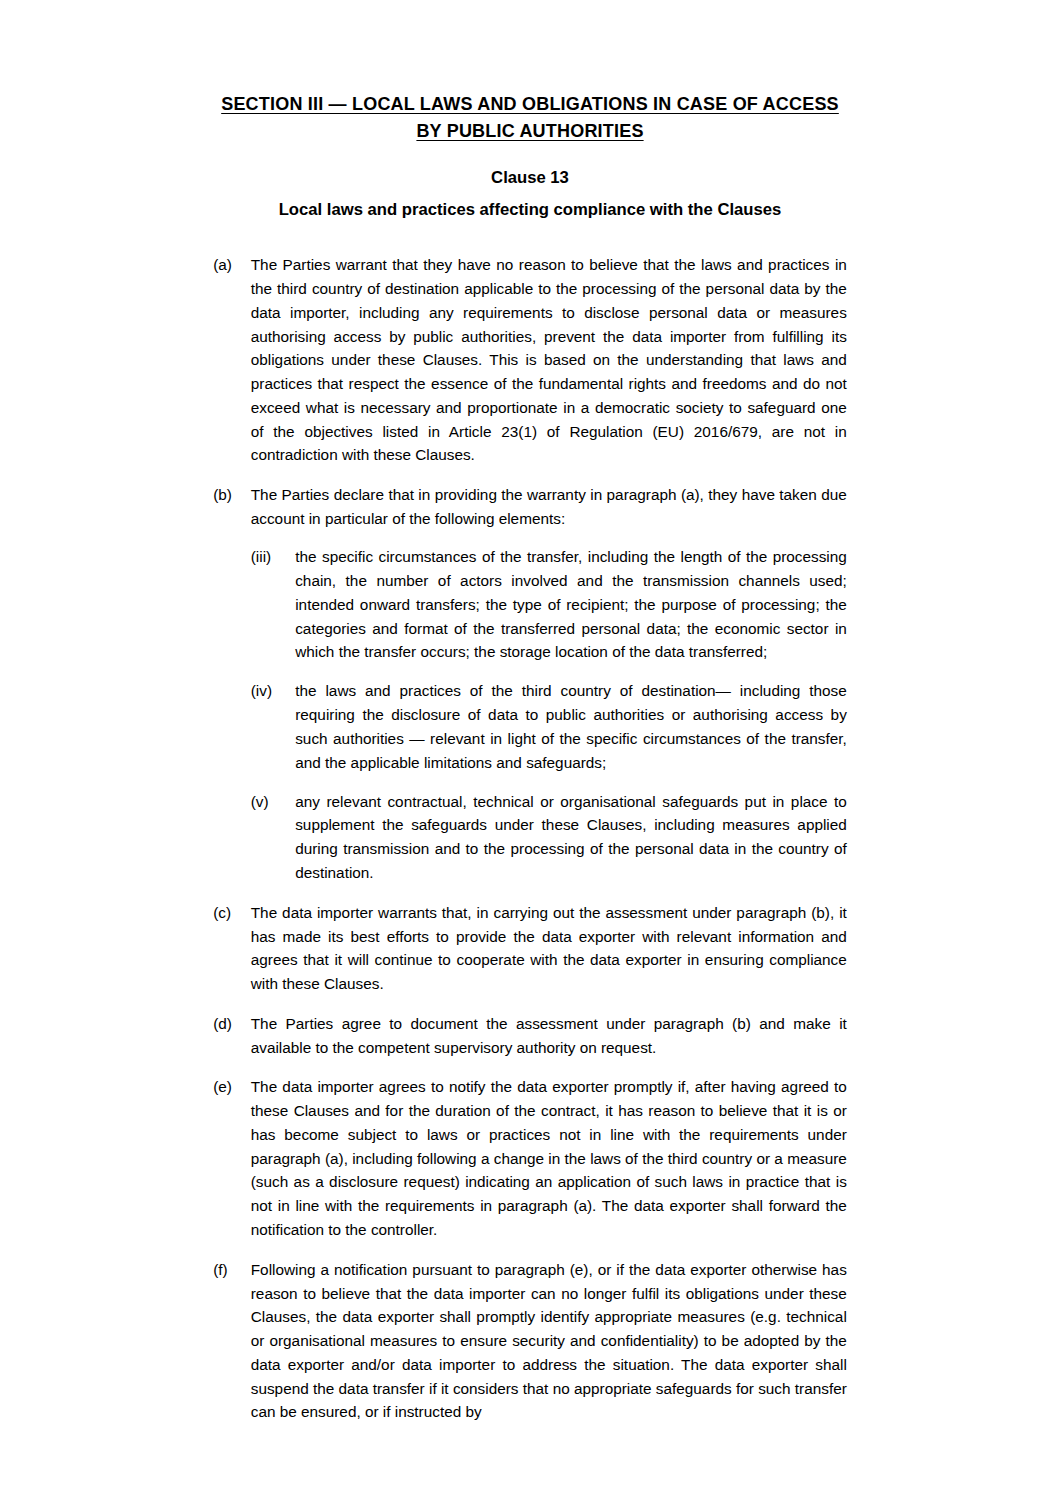SECTION III — LOCAL LAWS AND OBLIGATIONS IN CASE OF ACCESS BY PUBLIC AUTHORITIES
Clause 13
Local laws and practices affecting compliance with the Clauses
(a) The Parties warrant that they have no reason to believe that the laws and practices in the third country of destination applicable to the processing of the personal data by the data importer, including any requirements to disclose personal data or measures authorising access by public authorities, prevent the data importer from fulfilling its obligations under these Clauses. This is based on the understanding that laws and practices that respect the essence of the fundamental rights and freedoms and do not exceed what is necessary and proportionate in a democratic society to safeguard one of the objectives listed in Article 23(1) of Regulation (EU) 2016/679, are not in contradiction with these Clauses.
(b) The Parties declare that in providing the warranty in paragraph (a), they have taken due account in particular of the following elements:
(iii) the specific circumstances of the transfer, including the length of the processing chain, the number of actors involved and the transmission channels used; intended onward transfers; the type of recipient; the purpose of processing; the categories and format of the transferred personal data; the economic sector in which the transfer occurs; the storage location of the data transferred;
(iv) the laws and practices of the third country of destination— including those requiring the disclosure of data to public authorities or authorising access by such authorities — relevant in light of the specific circumstances of the transfer, and the applicable limitations and safeguards;
(v) any relevant contractual, technical or organisational safeguards put in place to supplement the safeguards under these Clauses, including measures applied during transmission and to the processing of the personal data in the country of destination.
(c) The data importer warrants that, in carrying out the assessment under paragraph (b), it has made its best efforts to provide the data exporter with relevant information and agrees that it will continue to cooperate with the data exporter in ensuring compliance with these Clauses.
(d) The Parties agree to document the assessment under paragraph (b) and make it available to the competent supervisory authority on request.
(e) The data importer agrees to notify the data exporter promptly if, after having agreed to these Clauses and for the duration of the contract, it has reason to believe that it is or has become subject to laws or practices not in line with the requirements under paragraph (a), including following a change in the laws of the third country or a measure (such as a disclosure request) indicating an application of such laws in practice that is not in line with the requirements in paragraph (a). The data exporter shall forward the notification to the controller.
(f) Following a notification pursuant to paragraph (e), or if the data exporter otherwise has reason to believe that the data importer can no longer fulfil its obligations under these Clauses, the data exporter shall promptly identify appropriate measures (e.g. technical or organisational measures to ensure security and confidentiality) to be adopted by the data exporter and/or data importer to address the situation. The data exporter shall suspend the data transfer if it considers that no appropriate safeguards for such transfer can be ensured, or if instructed by